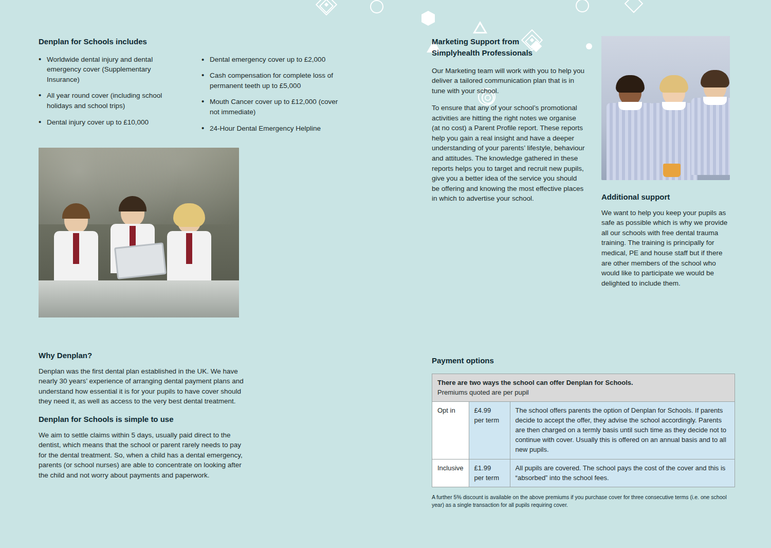Denplan for Schools includes
Worldwide dental injury and dental emergency cover (Supplementary Insurance)
All year round cover (including school holidays and school trips)
Dental injury cover up to £10,000
Dental emergency cover up to £2,000
Cash compensation for complete loss of permanent teeth up to £5,000
Mouth Cancer cover up to £12,000 (cover not immediate)
24-Hour Dental Emergency Helpline
Why Denplan?
Denplan was the first dental plan established in the UK. We have nearly 30 years’ experience of arranging dental payment plans and understand how essential it is for your pupils to have cover should they need it, as well as access to the very best dental treatment.
Denplan for Schools is simple to use
We aim to settle claims within 5 days, usually paid direct to the dentist, which means that the school or parent rarely needs to pay for the dental treatment. So, when a child has a dental emergency, parents (or school nurses) are able to concentrate on looking after the child and not worry about payments and paperwork.
Marketing Support from
Simplyhealth Professionals
Our Marketing team will work with you to help you deliver a tailored communication plan that is in tune with your school.
To ensure that any of your school’s promotional activities are hitting the right notes we organise (at no cost) a Parent Profile report. These reports help you gain a real insight and have a deeper understanding of your parents’ lifestyle, behaviour and attitudes. The knowledge gathered in these reports helps you to target and recruit new pupils, give you a better idea of the service you should be offering and knowing the most effective places in which to advertise your school.
Additional support
We want to help you keep your pupils as safe as possible which is why we provide all our schools with free dental trauma training. The training is principally for medical, PE and house staff but if there are other members of the school who would like to participate we would be delighted to include them.
Payment options
| There are two ways the school can offer Denplan for Schools. Premiums quoted are per pupil |
| --- |
| Opt in | £4.99 per term | The school offers parents the option of Denplan for Schools. If parents decide to accept the offer, they advise the school accordingly. Parents are then charged on a termly basis until such time as they decide not to continue with cover. Usually this is offered on an annual basis and to all new pupils. |
| Inclusive | £1.99 per term | All pupils are covered. The school pays the cost of the cover and this is “absorbed” into the school fees. |
A further 5% discount is available on the above premiums if you purchase cover for three consecutive terms (i.e. one school year) as a single transaction for all pupils requiring cover.